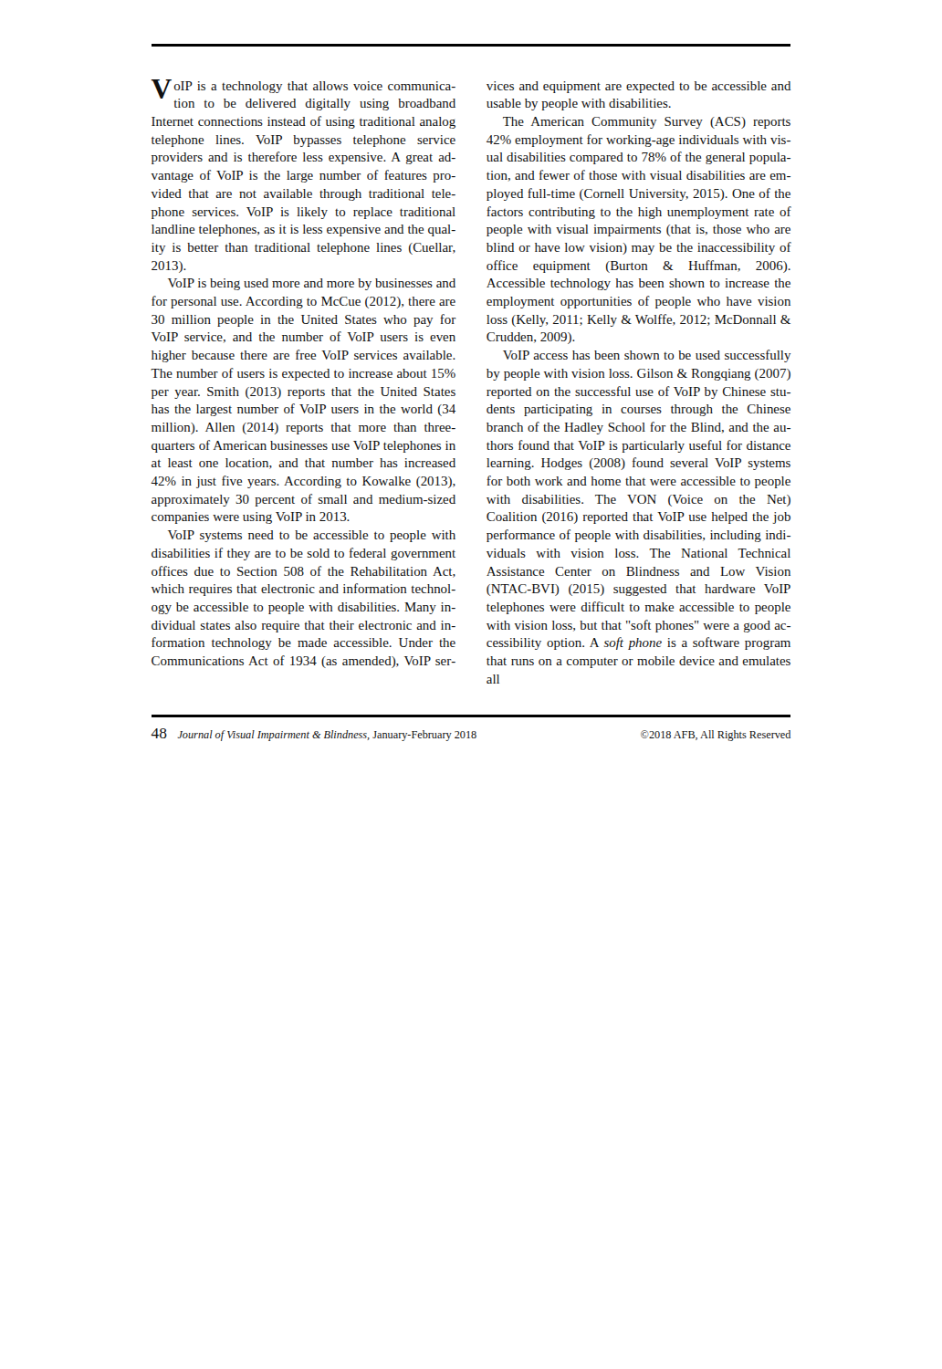VoIP is a technology that allows voice communication to be delivered digitally using broadband Internet connections instead of using traditional analog telephone lines. VoIP bypasses telephone service providers and is therefore less expensive. A great advantage of VoIP is the large number of features provided that are not available through traditional telephone services. VoIP is likely to replace traditional landline telephones, as it is less expensive and the quality is better than traditional telephone lines (Cuellar, 2013).
VoIP is being used more and more by businesses and for personal use. According to McCue (2012), there are 30 million people in the United States who pay for VoIP service, and the number of VoIP users is even higher because there are free VoIP services available. The number of users is expected to increase about 15% per year. Smith (2013) reports that the United States has the largest number of VoIP users in the world (34 million). Allen (2014) reports that more than three-quarters of American businesses use VoIP telephones in at least one location, and that number has increased 42% in just five years. According to Kowalke (2013), approximately 30 percent of small and medium-sized companies were using VoIP in 2013.
VoIP systems need to be accessible to people with disabilities if they are to be sold to federal government offices due to Section 508 of the Rehabilitation Act, which requires that electronic and information technology be accessible to people with disabilities. Many individual states also require that their electronic and information technology be made accessible. Under the Communications Act of 1934 (as amended), VoIP services and equipment are expected to be accessible and usable by people with disabilities.
The American Community Survey (ACS) reports 42% employment for working-age individuals with visual disabilities compared to 78% of the general population, and fewer of those with visual disabilities are employed full-time (Cornell University, 2015). One of the factors contributing to the high unemployment rate of people with visual impairments (that is, those who are blind or have low vision) may be the inaccessibility of office equipment (Burton & Huffman, 2006). Accessible technology has been shown to increase the employment opportunities of people who have vision loss (Kelly, 2011; Kelly & Wolffe, 2012; McDonnall & Crudden, 2009).
VoIP access has been shown to be used successfully by people with vision loss. Gilson & Rongqiang (2007) reported on the successful use of VoIP by Chinese students participating in courses through the Chinese branch of the Hadley School for the Blind, and the authors found that VoIP is particularly useful for distance learning. Hodges (2008) found several VoIP systems for both work and home that were accessible to people with disabilities. The VON (Voice on the Net) Coalition (2016) reported that VoIP use helped the job performance of people with disabilities, including individuals with vision loss. The National Technical Assistance Center on Blindness and Low Vision (NTAC-BVI) (2015) suggested that hardware VoIP telephones were difficult to make accessible to people with vision loss, but that "soft phones" were a good accessibility option. A soft phone is a software program that runs on a computer or mobile device and emulates all
48 Journal of Visual Impairment & Blindness, January-February 2018 ©2018 AFB, All Rights Reserved